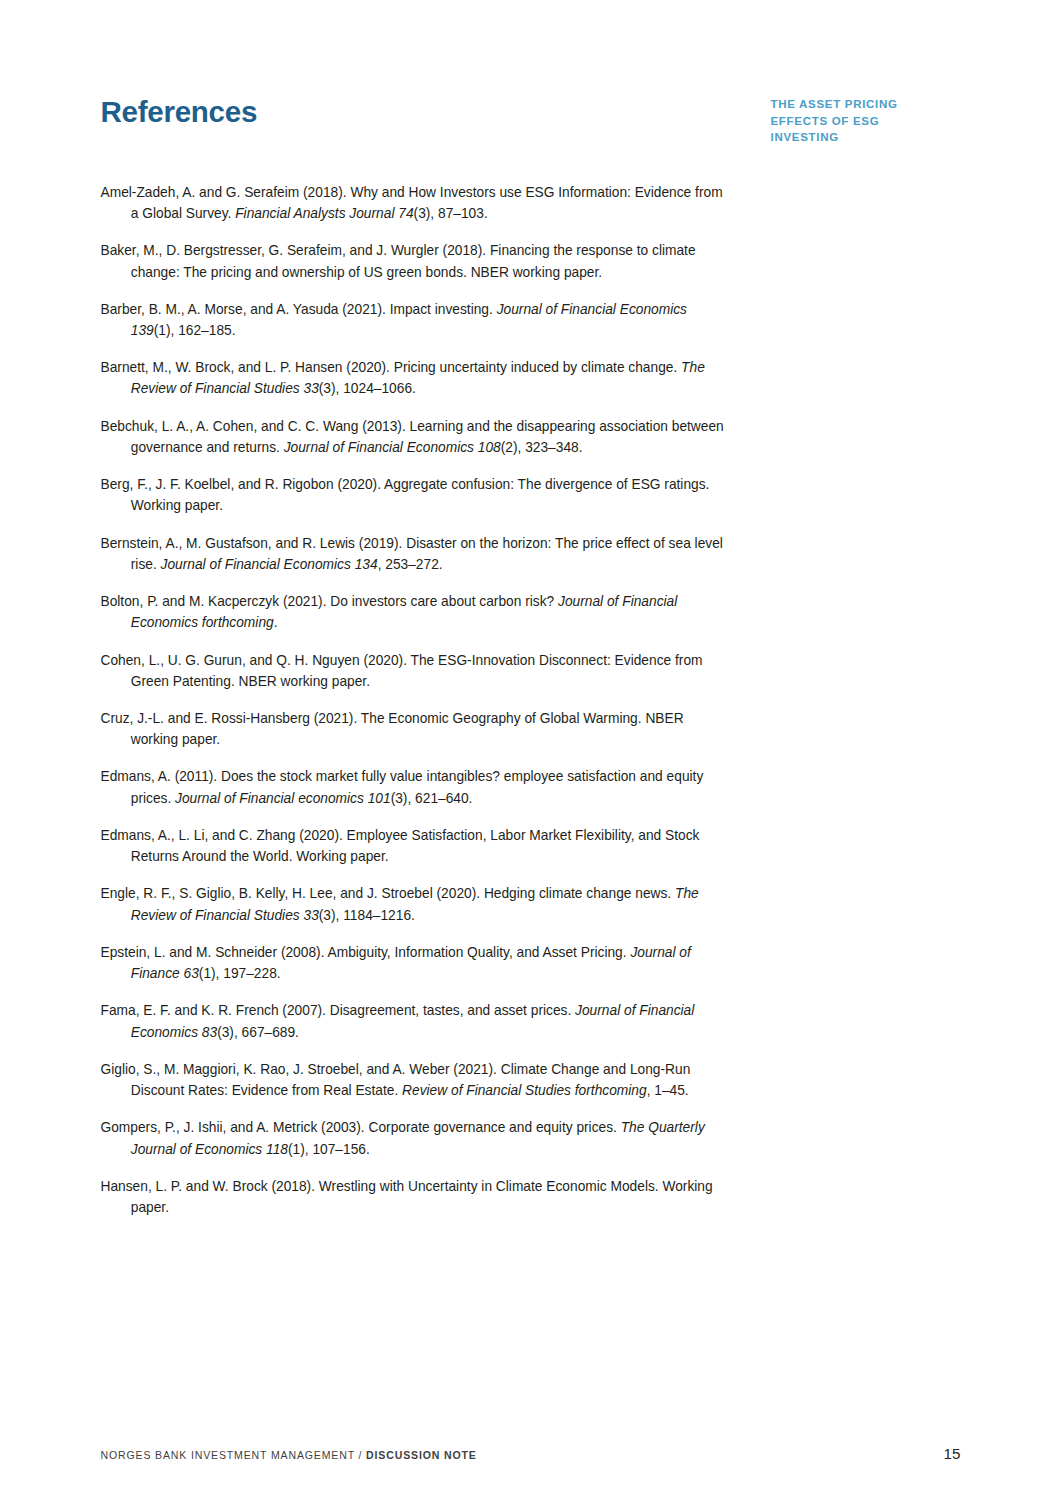References
Amel-Zadeh, A. and G. Serafeim (2018). Why and How Investors use ESG Information: Evidence from a Global Survey. Financial Analysts Journal 74(3), 87–103.
Baker, M., D. Bergstresser, G. Serafeim, and J. Wurgler (2018). Financing the response to climate change: The pricing and ownership of US green bonds. NBER working paper.
Barber, B. M., A. Morse, and A. Yasuda (2021). Impact investing. Journal of Financial Economics 139(1), 162–185.
Barnett, M., W. Brock, and L. P. Hansen (2020). Pricing uncertainty induced by climate change. The Review of Financial Studies 33(3), 1024–1066.
Bebchuk, L. A., A. Cohen, and C. C. Wang (2013). Learning and the disappearing association between governance and returns. Journal of Financial Economics 108(2), 323–348.
Berg, F., J. F. Koelbel, and R. Rigobon (2020). Aggregate confusion: The divergence of ESG ratings. Working paper.
Bernstein, A., M. Gustafson, and R. Lewis (2019). Disaster on the horizon: The price effect of sea level rise. Journal of Financial Economics 134, 253–272.
Bolton, P. and M. Kacperczyk (2021). Do investors care about carbon risk? Journal of Financial Economics forthcoming.
Cohen, L., U. G. Gurun, and Q. H. Nguyen (2020). The ESG-Innovation Disconnect: Evidence from Green Patenting. NBER working paper.
Cruz, J.-L. and E. Rossi-Hansberg (2021). The Economic Geography of Global Warming. NBER working paper.
Edmans, A. (2011). Does the stock market fully value intangibles? employee satisfaction and equity prices. Journal of Financial economics 101(3), 621–640.
Edmans, A., L. Li, and C. Zhang (2020). Employee Satisfaction, Labor Market Flexibility, and Stock Returns Around the World. Working paper.
Engle, R. F., S. Giglio, B. Kelly, H. Lee, and J. Stroebel (2020). Hedging climate change news. The Review of Financial Studies 33(3), 1184–1216.
Epstein, L. and M. Schneider (2008). Ambiguity, Information Quality, and Asset Pricing. Journal of Finance 63(1), 197–228.
Fama, E. F. and K. R. French (2007). Disagreement, tastes, and asset prices. Journal of Financial Economics 83(3), 667–689.
Giglio, S., M. Maggiori, K. Rao, J. Stroebel, and A. Weber (2021). Climate Change and Long-Run Discount Rates: Evidence from Real Estate. Review of Financial Studies forthcoming, 1–45.
Gompers, P., J. Ishii, and A. Metrick (2003). Corporate governance and equity prices. The Quarterly Journal of Economics 118(1), 107–156.
Hansen, L. P. and W. Brock (2018). Wrestling with Uncertainty in Climate Economic Models. Working paper.
The asset pricing
effects of ESG
investing
Norges Bank Investment Management / Discussion note
15